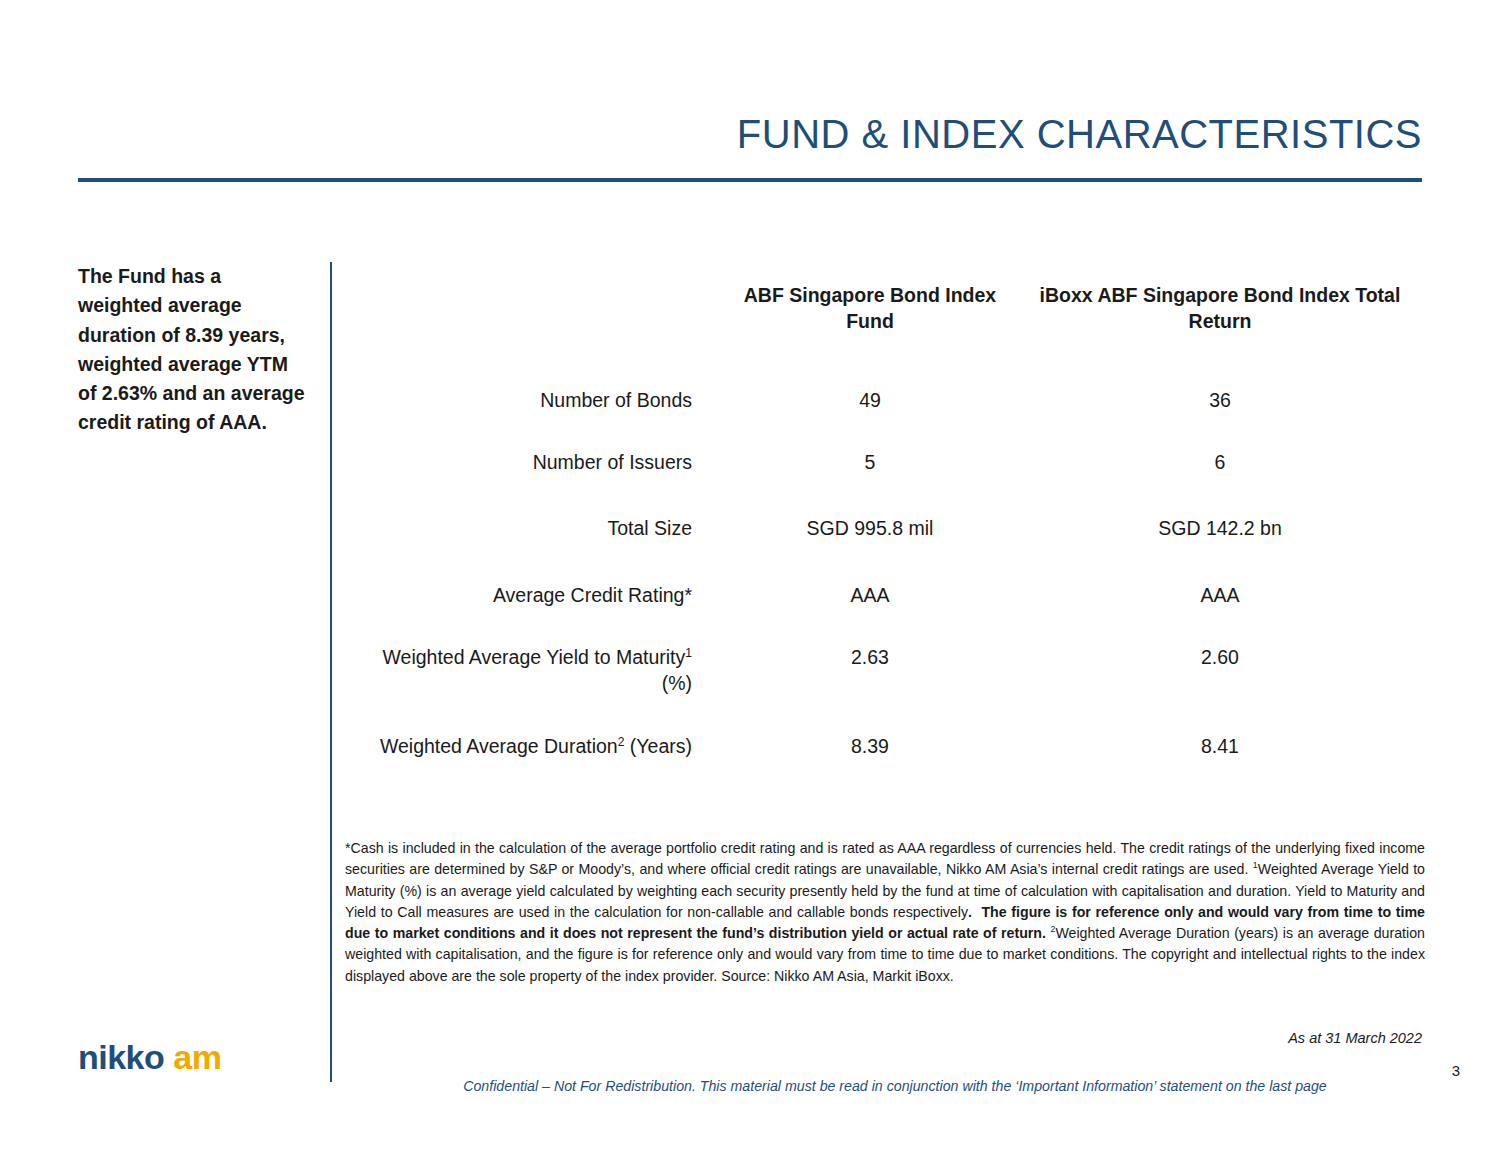FUND & INDEX CHARACTERISTICS
The Fund has a weighted average duration of 8.39 years, weighted average YTM of 2.63% and an average credit rating of AAA.
| | ABF Singapore Bond Index Fund | iBoxx ABF Singapore Bond Index Total Return |
| --- | --- | --- |
| Number of Bonds | 49 | 36 |
| Number of Issuers | 5 | 6 |
| Total Size | SGD 995.8 mil | SGD 142.2 bn |
| Average Credit Rating* | AAA | AAA |
| Weighted Average Yield to Maturity 1 (%) | 2.63 | 2.60 |
| Weighted Average Duration 2 (Years) | 8.39 | 8.41 |
*Cash is included in the calculation of the average portfolio credit rating and is rated as AAA regardless of currencies held. The credit ratings of the underlying fixed income securities are determined by S&P or Moody’s, and where official credit ratings are unavailable, Nikko AM Asia’s internal credit ratings are used. 1Weighted Average Yield to Maturity (%) is an average yield calculated by weighting each security presently held by the fund at time of calculation with capitalisation and duration. Yield to Maturity and Yield to Call measures are used in the calculation for non-callable and callable bonds respectively. The figure is for reference only and would vary from time to time due to market conditions and it does not represent the fund’s distribution yield or actual rate of return. 2Weighted Average Duration (years) is an average duration weighted with capitalisation, and the figure is for reference only and would vary from time to time due to market conditions. The copyright and intellectual rights to the index displayed above are the sole property of the index provider. Source: Nikko AM Asia, Markit iBoxx.
As at 31 March 2022
Confidential – Not For Redistribution. This material must be read in conjunction with the ‘Important Information’ statement on the last page
3
nikko am